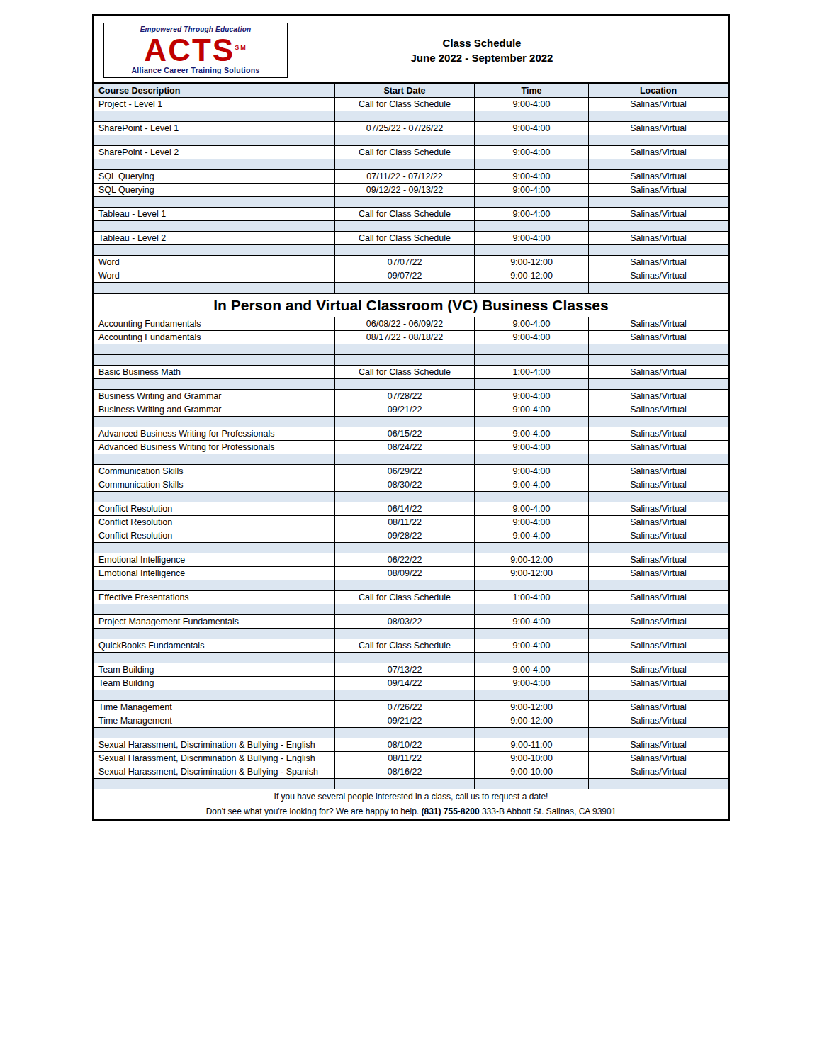Empowered Through Education
ACTSSM
Alliance Career Training Solutions
Class Schedule
June 2022 - September 2022
| Project - Level 1 | Call for Class Schedule | 9:00-4:00 | Salinas/Virtual |
| SharePoint - Level 1 | 07/25/22 - 07/26/22 | 9:00-4:00 | Salinas/Virtual |
| SharePoint - Level 2 | Call for Class Schedule | 9:00-4:00 | Salinas/Virtual |
| SQL Querying | 07/11/22 - 07/12/22 | 9:00-4:00 | Salinas/Virtual |
| SQL Querying | 09/12/22 - 09/13/22 | 9:00-4:00 | Salinas/Virtual |
| Tableau - Level 1 | Call for Class Schedule | 9:00-4:00 | Salinas/Virtual |
| Tableau - Level 2 | Call for Class Schedule | 9:00-4:00 | Salinas/Virtual |
| Word | 07/07/22 | 9:00-12:00 | Salinas/Virtual |
| Word | 09/07/22 | 9:00-12:00 | Salinas/Virtual |
| In Person and Virtual Classroom (VC) Business Classes |
| Course Description | Start Date | Time | Location |
| Accounting Fundamentals | 06/08/22 - 06/09/22 | 9:00-4:00 | Salinas/Virtual |
| Accounting Fundamentals | 08/17/22 - 08/18/22 | 9:00-4:00 | Salinas/Virtual |
| Basic Business Math | Call for Class Schedule | 1:00-4:00 | Salinas/Virtual |
| Business Writing and Grammar | 07/28/22 | 9:00-4:00 | Salinas/Virtual |
| Business Writing and Grammar | 09/21/22 | 9:00-4:00 | Salinas/Virtual |
| Advanced Business Writing for Professionals | 06/15/22 | 9:00-4:00 | Salinas/Virtual |
| Advanced Business Writing for Professionals | 08/24/22 | 9:00-4:00 | Salinas/Virtual |
| Communication Skills | 06/29/22 | 9:00-4:00 | Salinas/Virtual |
| Communication Skills | 08/30/22 | 9:00-4:00 | Salinas/Virtual |
| Conflict Resolution | 06/14/22 | 9:00-4:00 | Salinas/Virtual |
| Conflict Resolution | 08/11/22 | 9:00-4:00 | Salinas/Virtual |
| Conflict Resolution | 09/28/22 | 9:00-4:00 | Salinas/Virtual |
| Emotional Intelligence | 06/22/22 | 9:00-12:00 | Salinas/Virtual |
| Emotional Intelligence | 08/09/22 | 9:00-12:00 | Salinas/Virtual |
| Effective Presentations | Call for Class Schedule | 1:00-4:00 | Salinas/Virtual |
| Project Management Fundamentals | 08/03/22 | 9:00-4:00 | Salinas/Virtual |
| QuickBooks Fundamentals | Call for Class Schedule | 9:00-4:00 | Salinas/Virtual |
| Team Building | 07/13/22 | 9:00-4:00 | Salinas/Virtual |
| Team Building | 09/14/22 | 9:00-4:00 | Salinas/Virtual |
| Time Management | 07/26/22 | 9:00-12:00 | Salinas/Virtual |
| Time Management | 09/21/22 | 9:00-12:00 | Salinas/Virtual |
| Sexual Harassment, Discrimination & Bullying - English | 08/10/22 | 9:00-11:00 | Salinas/Virtual |
| Sexual Harassment, Discrimination & Bullying - English | 08/11/22 | 9:00-10:00 | Salinas/Virtual |
| Sexual Harassment, Discrimination & Bullying - Spanish | 08/16/22 | 9:00-10:00 | Salinas/Virtual |
| If you have several people interested in a class, call us to request a date! |
| Don't see what you're looking for? We are happy to help. (831) 755-8200 333-B Abbott St. Salinas, CA 93901 |